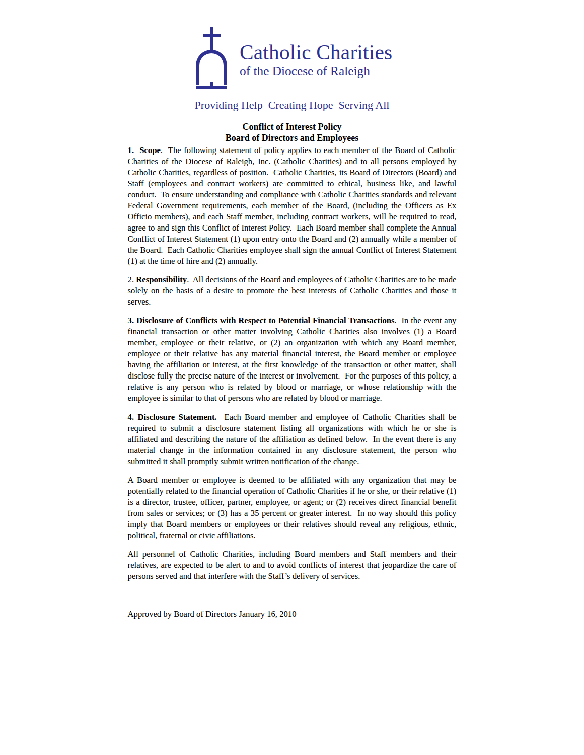Catholic Charities
of the Diocese of Raleigh
Providing Help–Creating Hope–Serving All
Conflict of Interest Policy Board of Directors and Employees
1. Scope. The following statement of policy applies to each member of the Board of Catholic Charities of the Diocese of Raleigh, Inc. (Catholic Charities) and to all persons employed by Catholic Charities, regardless of position. Catholic Charities, its Board of Directors (Board) and Staff (employees and contract workers) are committed to ethical, business like, and lawful conduct. To ensure understanding and compliance with Catholic Charities standards and relevant Federal Government requirements, each member of the Board, (including the Officers as Ex Officio members), and each Staff member, including contract workers, will be required to read, agree to and sign this Conflict of Interest Policy. Each Board member shall complete the Annual Conflict of Interest Statement (1) upon entry onto the Board and (2) annually while a member of the Board. Each Catholic Charities employee shall sign the annual Conflict of Interest Statement (1) at the time of hire and (2) annually.
2. Responsibility. All decisions of the Board and employees of Catholic Charities are to be made solely on the basis of a desire to promote the best interests of Catholic Charities and those it serves.
3. Disclosure of Conflicts with Respect to Potential Financial Transactions. In the event any financial transaction or other matter involving Catholic Charities also involves (1) a Board member, employee or their relative, or (2) an organization with which any Board member, employee or their relative has any material financial interest, the Board member or employee having the affiliation or interest, at the first knowledge of the transaction or other matter, shall disclose fully the precise nature of the interest or involvement. For the purposes of this policy, a relative is any person who is related by blood or marriage, or whose relationship with the employee is similar to that of persons who are related by blood or marriage.
4. Disclosure Statement. Each Board member and employee of Catholic Charities shall be required to submit a disclosure statement listing all organizations with which he or she is affiliated and describing the nature of the affiliation as defined below. In the event there is any material change in the information contained in any disclosure statement, the person who submitted it shall promptly submit written notification of the change.
A Board member or employee is deemed to be affiliated with any organization that may be potentially related to the financial operation of Catholic Charities if he or she, or their relative (1) is a director, trustee, officer, partner, employee, or agent; or (2) receives direct financial benefit from sales or services; or (3) has a 35 percent or greater interest. In no way should this policy imply that Board members or employees or their relatives should reveal any religious, ethnic, political, fraternal or civic affiliations.
All personnel of Catholic Charities, including Board members and Staff members and their relatives, are expected to be alert to and to avoid conflicts of interest that jeopardize the care of persons served and that interfere with the Staff’s delivery of services.
Approved by Board of Directors January 16, 2010